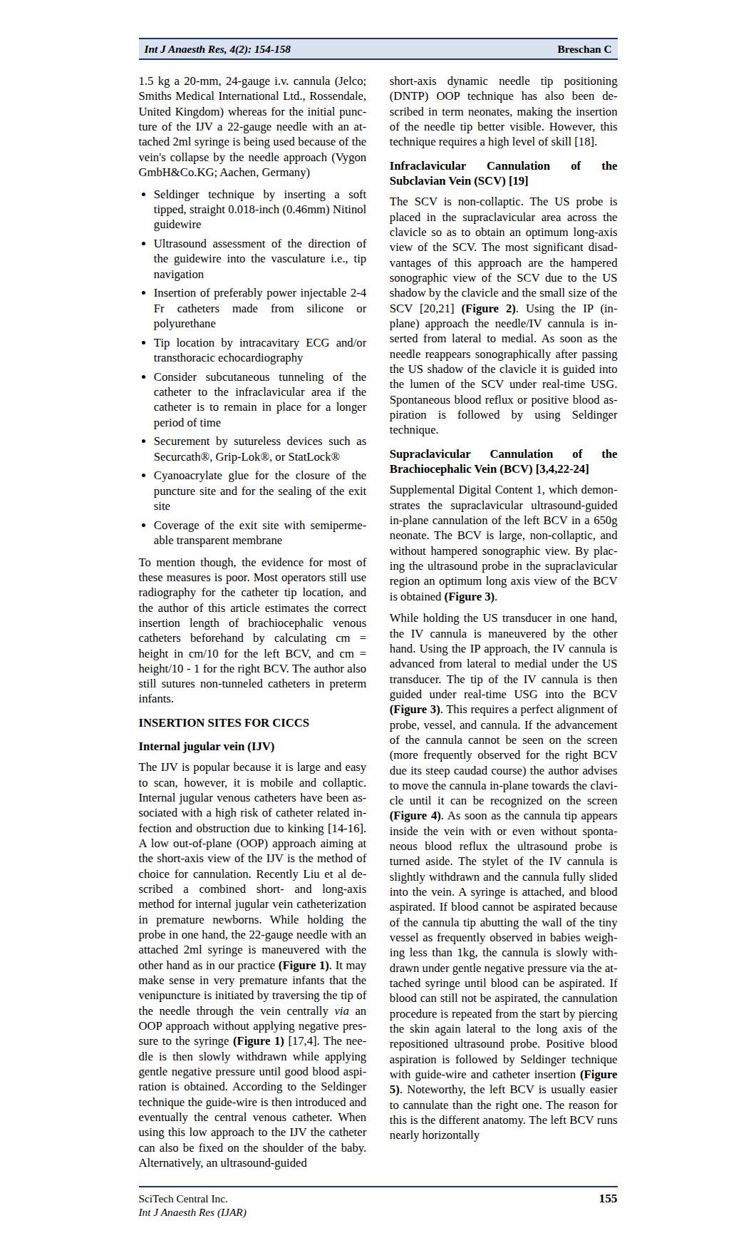Int J Anaesth Res, 4(2): 154-158
Breschan C
1.5 kg a 20-mm, 24-gauge i.v. cannula (Jelco; Smiths Medical International Ltd., Rossendale, United Kingdom) whereas for the initial puncture of the IJV a 22-gauge needle with an attached 2ml syringe is being used because of the vein's collapse by the needle approach (Vygon GmbH&Co.KG; Aachen, Germany)
Seldinger technique by inserting a soft tipped, straight 0.018-inch (0.46mm) Nitinol guidewire
Ultrasound assessment of the direction of the guidewire into the vasculature i.e., tip navigation
Insertion of preferably power injectable 2-4 Fr catheters made from silicone or polyurethane
Tip location by intracavitary ECG and/or transthoracic echocardiography
Consider subcutaneous tunneling of the catheter to the infraclavicular area if the catheter is to remain in place for a longer period of time
Securement by sutureless devices such as Securcath®, Grip-Lok®, or StatLock®
Cyanoacrylate glue for the closure of the puncture site and for the sealing of the exit site
Coverage of the exit site with semipermeable transparent membrane
To mention though, the evidence for most of these measures is poor. Most operators still use radiography for the catheter tip location, and the author of this article estimates the correct insertion length of brachiocephalic venous catheters beforehand by calculating cm = height in cm/10 for the left BCV, and cm = height/10 - 1 for the right BCV. The author also still sutures non-tunneled catheters in preterm infants.
INSERTION SITES FOR CICCS
Internal jugular vein (IJV)
The IJV is popular because it is large and easy to scan, however, it is mobile and collaptic. Internal jugular venous catheters have been associated with a high risk of catheter related infection and obstruction due to kinking [14-16]. A low out-of-plane (OOP) approach aiming at the short-axis view of the IJV is the method of choice for cannulation. Recently Liu et al described a combined short- and long-axis method for internal jugular vein catheterization in premature newborns. While holding the probe in one hand, the 22-gauge needle with an attached 2ml syringe is maneuvered with the other hand as in our practice (Figure 1). It may make sense in very premature infants that the venipuncture is initiated by traversing the tip of the needle through the vein centrally via an OOP approach without applying negative pressure to the syringe (Figure 1) [17,4]. The needle is then slowly withdrawn while applying gentle negative pressure until good blood aspiration is obtained. According to the Seldinger technique the guide-wire is then introduced and eventually the central venous catheter. When using this low approach to the IJV the catheter can also be fixed on the shoulder of the baby. Alternatively, an ultrasound-guided
short-axis dynamic needle tip positioning (DNTP) OOP technique has also been described in term neonates, making the insertion of the needle tip better visible. However, this technique requires a high level of skill [18].
Infraclavicular Cannulation of the Subclavian Vein (SCV) [19]
The SCV is non-collaptic. The US probe is placed in the supraclavicular area across the clavicle so as to obtain an optimum long-axis view of the SCV. The most significant disadvantages of this approach are the hampered sonographic view of the SCV due to the US shadow by the clavicle and the small size of the SCV [20,21] (Figure 2). Using the IP (in-plane) approach the needle/IV cannula is inserted from lateral to medial. As soon as the needle reappears sonographically after passing the US shadow of the clavicle it is guided into the lumen of the SCV under real-time USG. Spontaneous blood reflux or positive blood aspiration is followed by using Seldinger technique.
Supraclavicular Cannulation of the Brachiocephalic Vein (BCV) [3,4,22-24]
Supplemental Digital Content 1, which demonstrates the supraclavicular ultrasound-guided in-plane cannulation of the left BCV in a 650g neonate. The BCV is large, non-collaptic, and without hampered sonographic view. By placing the ultrasound probe in the supraclavicular region an optimum long axis view of the BCV is obtained (Figure 3).
While holding the US transducer in one hand, the IV cannula is maneuvered by the other hand. Using the IP approach, the IV cannula is advanced from lateral to medial under the US transducer. The tip of the IV cannula is then guided under real-time USG into the BCV (Figure 3). This requires a perfect alignment of probe, vessel, and cannula. If the advancement of the cannula cannot be seen on the screen (more frequently observed for the right BCV due its steep caudad course) the author advises to move the cannula in-plane towards the clavicle until it can be recognized on the screen (Figure 4). As soon as the cannula tip appears inside the vein with or even without spontaneous blood reflux the ultrasound probe is turned aside. The stylet of the IV cannula is slightly withdrawn and the cannula fully slided into the vein. A syringe is attached, and blood aspirated. If blood cannot be aspirated because of the cannula tip abutting the wall of the tiny vessel as frequently observed in babies weighing less than 1kg, the cannula is slowly withdrawn under gentle negative pressure via the attached syringe until blood can be aspirated. If blood can still not be aspirated, the cannulation procedure is repeated from the start by piercing the skin again lateral to the long axis of the repositioned ultrasound probe. Positive blood aspiration is followed by Seldinger technique with guide-wire and catheter insertion (Figure 5). Noteworthy, the left BCV is usually easier to cannulate than the right one. The reason for this is the different anatomy. The left BCV runs nearly horizontally
SciTech Central Inc.
Int J Anaesth Res (IJAR)
155